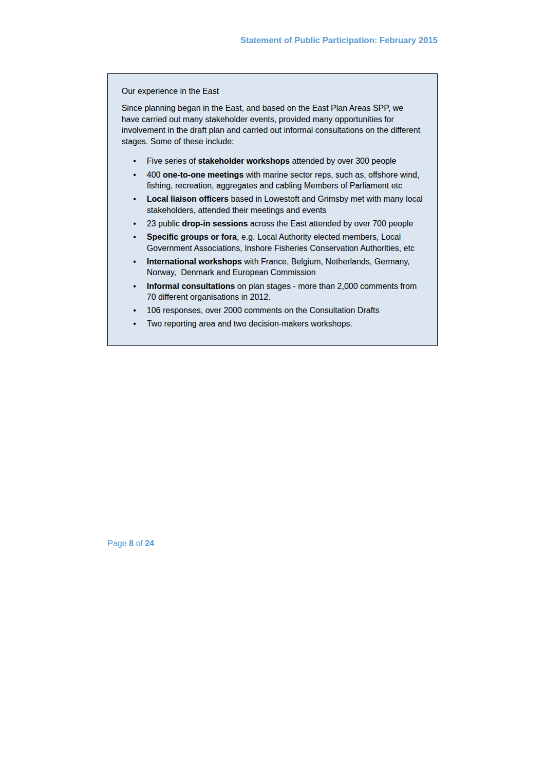Statement of Public Participation: February 2015
Our experience in the East
Since planning began in the East, and based on the East Plan Areas SPP, we have carried out many stakeholder events, provided many opportunities for involvement in the draft plan and carried out informal consultations on the different stages. Some of these include:
Five series of stakeholder workshops attended by over 300 people
400 one-to-one meetings with marine sector reps, such as, offshore wind, fishing, recreation, aggregates and cabling Members of Parliament etc
Local liaison officers based in Lowestoft and Grimsby met with many local stakeholders, attended their meetings and events
23 public drop-in sessions across the East attended by over 700 people
Specific groups or fora, e.g. Local Authority elected members, Local Government Associations, Inshore Fisheries Conservation Authorities, etc
International workshops with France, Belgium, Netherlands, Germany, Norway, Denmark and European Commission
Informal consultations on plan stages - more than 2,000 comments from 70 different organisations in 2012.
106 responses, over 2000 comments on the Consultation Drafts
Two reporting area and two decision-makers workshops.
Page 8 of 24